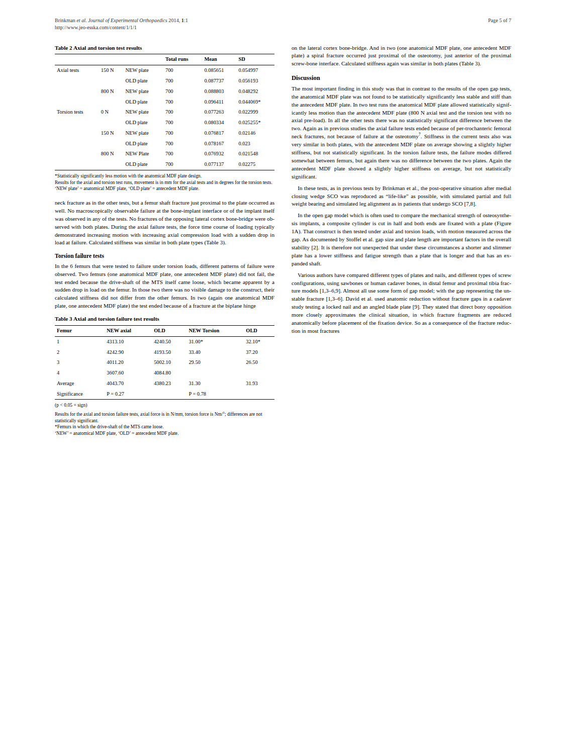Brinkman et al. Journal of Experimental Orthopaedics 2014, 1:1
http://www.jeo-esska.com/content/1/1/1
Page 5 of 7
Table 2 Axial and torsion test results
| | | | Total runs | Mean | SD |
| --- | --- | --- | --- | --- | --- |
| Axial tests | 150 N | NEW plate | 700 | 0.085651 | 0.054997 |
| | | OLD plate | 700 | 0.087737 | 0.056193 |
| | 800 N | NEW plate | 700 | 0.088803 | 0.048292 |
| | | OLD plate | 700 | 0.096411 | 0.044069* |
| Torsion tests | 0 N | NEW plate | 700 | 0.077263 | 0.022999 |
| | | OLD plate | 700 | 0.080334 | 0.025255* |
| | 150 N | NEW plate | 700 | 0.076817 | 0.02146 |
| | | OLD plate | 700 | 0.078167 | 0.023 |
| | 800 N | NEW Plate | 700 | 0.076932 | 0.021548 |
| | | OLD plate | 700 | 0.077137 | 0.02275 |
*Statistically significantly less motion with the anatomical MDF plate design.
Results for the axial and torsion test runs, movement is in mm for the axial tests and in degrees for the torsion tests. ‘NEW plate’ = anatomical MDF plate, ‘OLD plate’ = antecedent MDF plate.
neck fracture as in the other tests, but a femur shaft fracture just proximal to the plate occurred as well. No macroscopically observable failure at the bone-implant interface or of the implant itself was observed in any of the tests. No fractures of the opposing lateral cortex bone-bridge were observed with both plates. During the axial failure tests, the force time course of loading typically demonstrated increasing motion with increasing axial compression load with a sudden drop in load at failure. Calculated stiffness was similar in both plate types (Table 3).
Torsion failure tests
In the 6 femurs that were tested to failure under torsion loads, different patterns of failure were observed. Two femurs (one anatomical MDF plate, one antecedent MDF plate) did not fail, the test ended because the drive-shaft of the MTS itself came loose, which became apparent by a sudden drop in load on the femur. In those two there was no visible damage to the construct, their calculated stiffness did not differ from the other femurs. In two (again one anatomical MDF plate, one antecedent MDF plate) the test ended because of a fracture at the biplane hinge
Table 3 Axial and torsion failure test results
| Femur | NEW axial | OLD | NEW Torsion | OLD |
| --- | --- | --- | --- | --- |
| 1 | 4313.10 | 4240.50 | 31.00* | 32.10* |
| 2 | 4242.90 | 4193.50 | 33.40 | 37.20 |
| 3 | 4011.20 | 5002.10 | 29.50 | 26.50 |
| 4 | 3607.60 | 4084.80 | | |
| Average | 4043.70 | 4380.23 | 31.30 | 31.93 |
| Significance | P = 0.27 | | P = 0.78 | |
(p < 0.05 = sign)
Results for the axial and torsion failure tests, axial force is in N/mm, torsion force is Nm/°; differences are not statistically significant.
*Femurs in which the drive-shaft of the MTS came loose.
‘NEW’ = anatomical MDF plate, ‘OLD’ = antecedent MDF plate.
on the lateral cortex bone-bridge. And in two (one anatomical MDF plate, one antecedent MDF plate) a spiral fracture occurred just proximal of the osteotomy, just anterior of the proximal screw-bone interface. Calculated stiffness again was similar in both plates (Table 3).
Discussion
The most important finding in this study was that in contrast to the results of the open gap tests, the anatomical MDF plate was not found to be statistically significantly less stable and stiff than the antecedent MDF plate. In two test runs the anatomical MDF plate allowed statistically significantly less motion than the antecedent MDF plate (800 N axial test and the torsion test with no axial pre-load). In all the other tests there was no statistically significant difference between the two. Again as in previous studies the axial failure tests ended because of per-trochanteric femoral neck fractures, not because of failure at the osteotomy7. Stiffness in the current tests also was very similar in both plates, with the antecedent MDF plate on average showing a slightly higher stiffness, but not statistically significant. In the torsion failure tests, the failure modes differed somewhat between femurs, but again there was no difference between the two plates. Again the antecedent MDF plate showed a slightly higher stiffness on average, but not statistically significant.
In these tests, as in previous tests by Brinkman et al., the post-operative situation after medial closing wedge SCO was reproduced as “life-like” as possible, with simulated partial and full weight bearing and simulated leg alignment as in patients that undergo SCO [7,8].
In the open gap model which is often used to compare the mechanical strength of osteosynthesis implants, a composite cylinder is cut in half and both ends are fixated with a plate (Figure 1A). That construct is then tested under axial and torsion loads, with motion measured across the gap. As documented by Stoffel et al. gap size and plate length are important factors in the overall stability [2]. It is therefore not unexpected that under these circumstances a shorter and slimmer plate has a lower stiffness and fatigue strength than a plate that is longer and that has an expanded shaft.
Various authors have compared different types of plates and nails, and different types of screw configurations, using sawbones or human cadaver bones, in distal femur and proximal tibia fracture models [1,3–6,9]. Almost all use some form of gap model; with the gap representing the unstable fracture [1,3–6]. David et al. used anatomic reduction without fracture gaps in a cadaver study testing a locked nail and an angled blade plate [9]. They stated that direct bony opposition more closely approximates the clinical situation, in which fracture fragments are reduced anatomically before placement of the fixation device. So as a consequence of the fracture reduction in most fractures